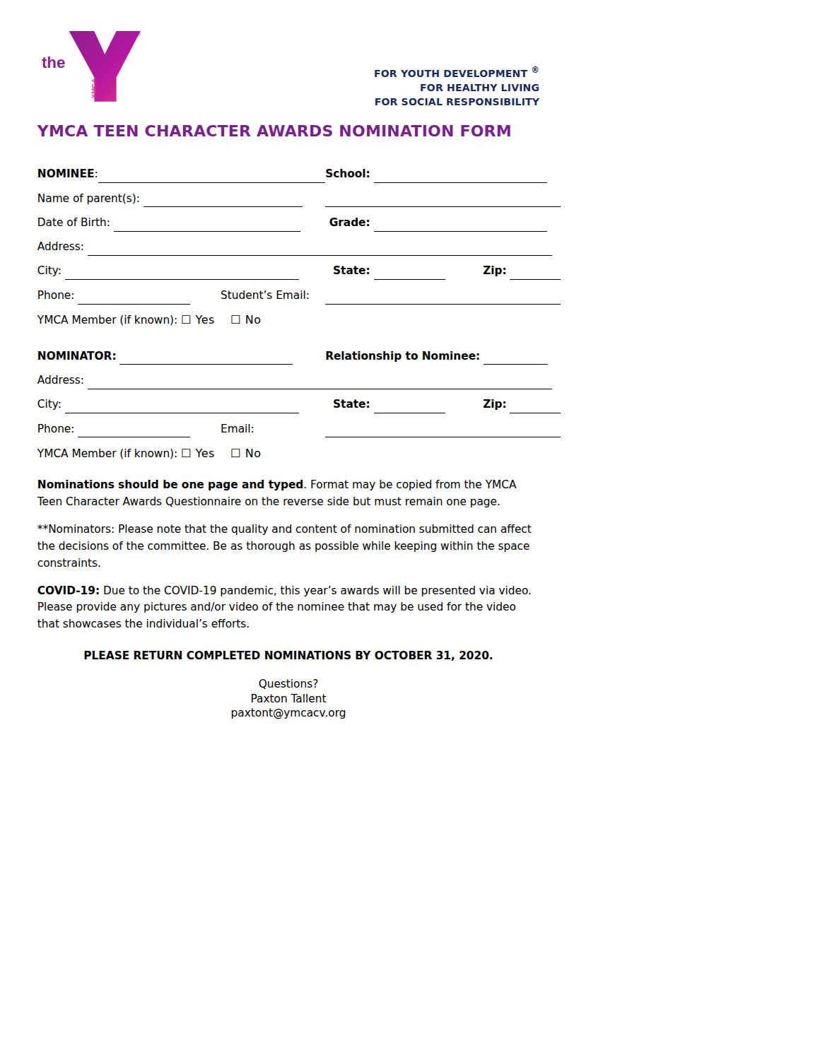the YMCA ®
FOR YOUTH DEVELOPMENT ®
FOR HEALTHY LIVING
FOR SOCIAL RESPONSIBILITY
YMCA TEEN CHARACTER AWARDS NOMINATION FORM
| NOMINEE : | | School: | |
| Name of parent(s): | |
| Date of Birth: | Grade: | |
| Address: |
| City: | State: | Zip: |
| Phone: Student’s Email: | |
| YMCA Member (if known): ☐ Yes ☐ No |
| NOMINATOR: | Relationship to Nominee: |
| Address: |
| City: | State: | Zip: |
| Phone: Email: | |
| YMCA Member (if known): ☐ Yes ☐ No |
Nominations should be one page and typed. Format may be copied from the YMCA Teen Character Awards Questionnaire on the reverse side but must remain one page.
**Nominators: Please note that the quality and content of nomination submitted can affect the decisions of the committee. Be as thorough as possible while keeping within the space constraints.
COVID-19: Due to the COVID-19 pandemic, this year’s awards will be presented via video. Please provide any pictures and/or video of the nominee that may be used for the video that showcases the individual’s efforts.
PLEASE RETURN COMPLETED NOMINATIONS BY OCTOBER 31, 2020.
Questions?
Paxton Tallent
paxtont@ymcacv.org